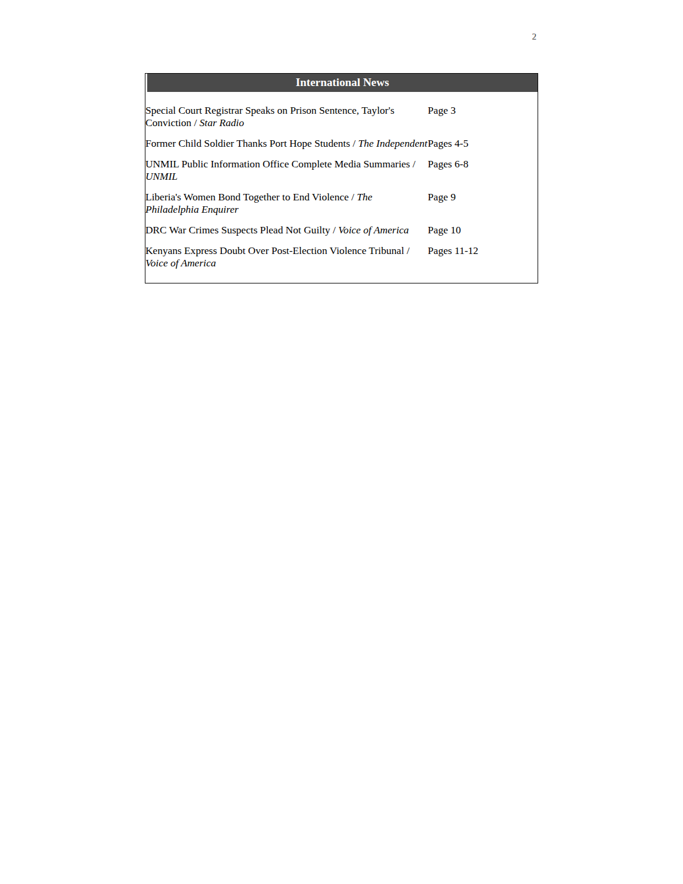2
International News
| Special Court Registrar Speaks on Prison Sentence, Taylor's Conviction / Star Radio | Page 3 |
| Former Child Soldier Thanks Port Hope Students / The Independent | Pages 4-5 |
| UNMIL Public Information Office Complete Media Summaries / UNMIL | Pages 6-8 |
| Liberia's Women Bond Together to End Violence / The Philadelphia Enquirer | Page 9 |
| DRC War Crimes Suspects Plead Not Guilty / Voice of America | Page 10 |
| Kenyans Express Doubt Over Post-Election Violence Tribunal / Voice of America | Pages 11-12 |